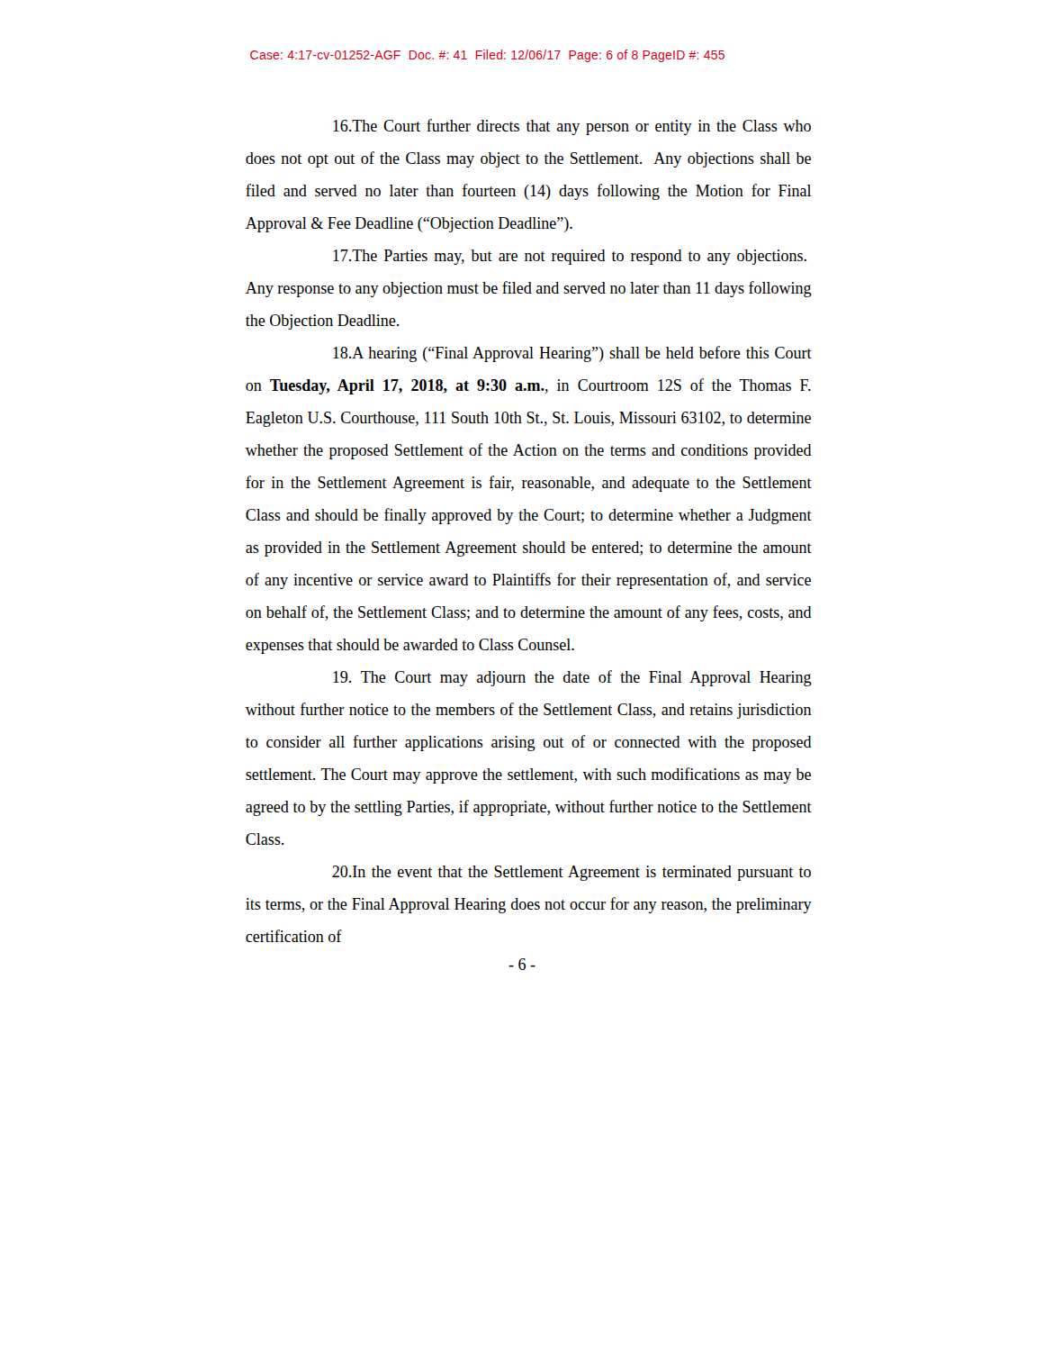Case: 4:17-cv-01252-AGF Doc. #: 41 Filed: 12/06/17 Page: 6 of 8 PageID #: 455
16. The Court further directs that any person or entity in the Class who does not opt out of the Class may object to the Settlement. Any objections shall be filed and served no later than fourteen (14) days following the Motion for Final Approval & Fee Deadline (“Objection Deadline”).
17. The Parties may, but are not required to respond to any objections. Any response to any objection must be filed and served no later than 11 days following the Objection Deadline.
18. A hearing (“Final Approval Hearing”) shall be held before this Court on Tuesday, April 17, 2018, at 9:30 a.m., in Courtroom 12S of the Thomas F. Eagleton U.S. Courthouse, 111 South 10th St., St. Louis, Missouri 63102, to determine whether the proposed Settlement of the Action on the terms and conditions provided for in the Settlement Agreement is fair, reasonable, and adequate to the Settlement Class and should be finally approved by the Court; to determine whether a Judgment as provided in the Settlement Agreement should be entered; to determine the amount of any incentive or service award to Plaintiffs for their representation of, and service on behalf of, the Settlement Class; and to determine the amount of any fees, costs, and expenses that should be awarded to Class Counsel.
19. The Court may adjourn the date of the Final Approval Hearing without further notice to the members of the Settlement Class, and retains jurisdiction to consider all further applications arising out of or connected with the proposed settlement. The Court may approve the settlement, with such modifications as may be agreed to by the settling Parties, if appropriate, without further notice to the Settlement Class.
20. In the event that the Settlement Agreement is terminated pursuant to its terms, or the Final Approval Hearing does not occur for any reason, the preliminary certification of
- 6 -